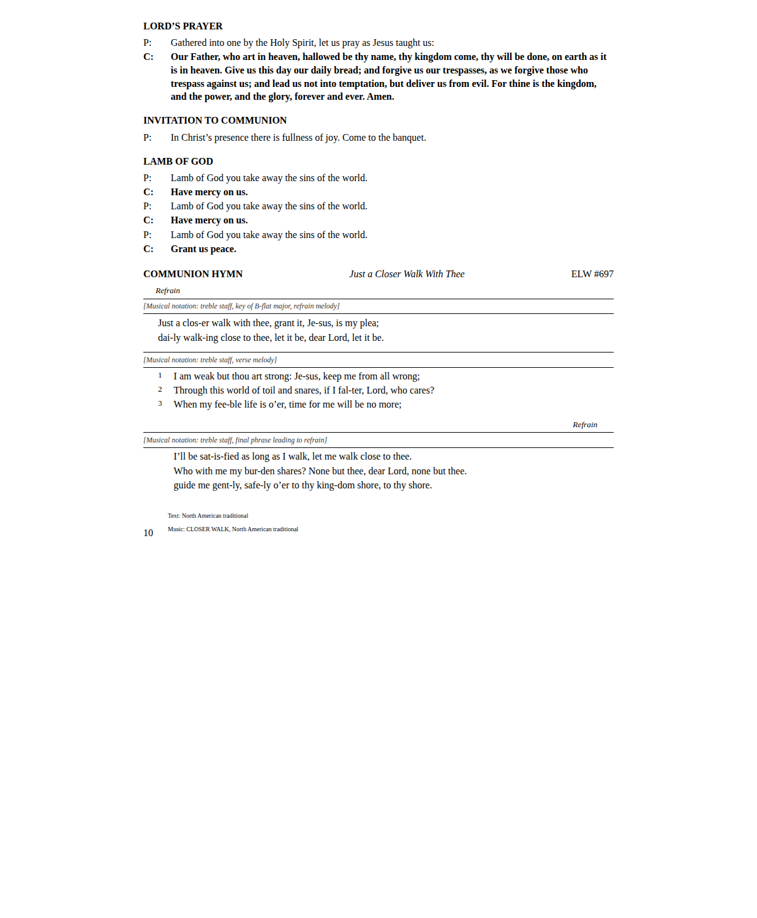Lord’s Prayer
P: Gathered into one by the Holy Spirit, let us pray as Jesus taught us:
C: Our Father, who art in heaven, hallowed be thy name, thy kingdom come, thy will be done, on earth as it is in heaven. Give us this day our daily bread; and forgive us our trespasses, as we forgive those who trespass against us; and lead us not into temptation, but deliver us from evil. For thine is the kingdom, and the power, and the glory, forever and ever. Amen.
Invitation to Communion
P: In Christ’s presence there is fullness of joy. Come to the banquet.
Lamb of God
P: Lamb of God you take away the sins of the world.
C: Have mercy on us.
P: Lamb of God you take away the sins of the world.
C: Have mercy on us.
P: Lamb of God you take away the sins of the world.
C: Grant us peace.
Communion Hymn Just a Closer Walk With Thee ELW #697
Refrain
[Musical notation: treble staff, key of B-flat major, refrain melody]
Just a clos-er walk with thee, grant it, Je-sus, is my plea;
dai-ly walk-ing close to thee, let it be, dear Lord, let it be.
[Musical notation: treble staff, verse melody]
1 I am weak but thou art strong: Je-sus, keep me from all wrong;
2 Through this world of toil and snares, if I fal-ter, Lord, who cares?
3 When my fee-ble life is o’er, time for me will be no more;
Refrain
[Musical notation: treble staff, final phrase leading to refrain]
I’ll be sat-is-fied as long as I walk, let me walk close to thee.
Who with me my bur-den shares? None but thee, dear Lord, none but thee.
guide me gent-ly, safe-ly o’er to thy king-dom shore, to thy shore.
10
Text: North American traditional
Music: CLOSER WALK, North American traditional